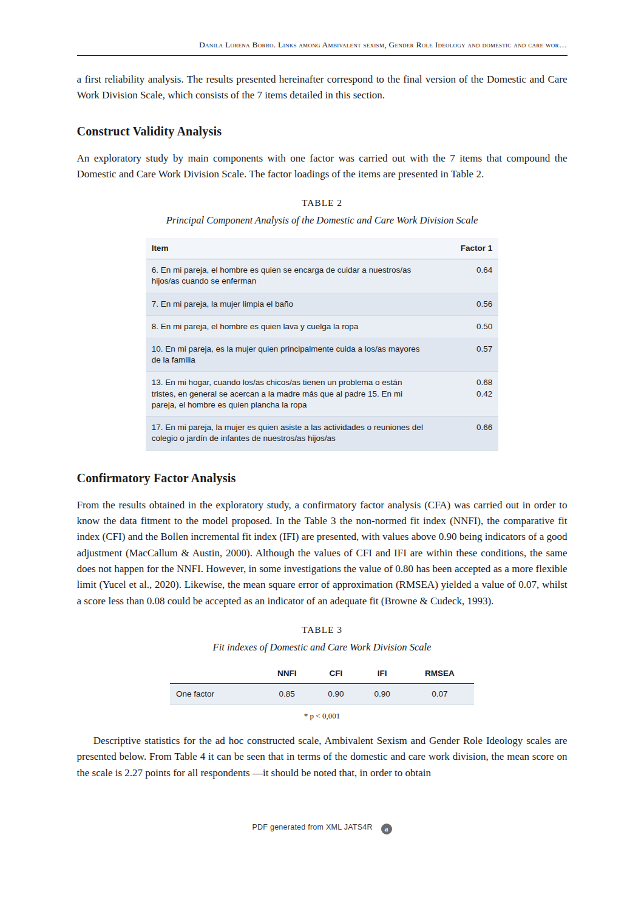Danila Lorena Borro. Links among Ambivalent sexism, Gender Role Ideology and domestic and care wor…
a first reliability analysis. The results presented hereinafter correspond to the final version of the Domestic and Care Work Division Scale, which consists of the 7 items detailed in this section.
Construct Validity Analysis
An exploratory study by main components with one factor was carried out with the 7 items that compound the Domestic and Care Work Division Scale. The factor loadings of the items are presented in Table 2.
TABLE 2
Principal Component Analysis of the Domestic and Care Work Division Scale
| Item | Factor 1 |
| --- | --- |
| 6. En mi pareja, el hombre es quien se encarga de cuidar a nuestros/as hijos/as cuando se enferman | 0.64 |
| 7. En mi pareja, la mujer limpia el baño | 0.56 |
| 8. En mi pareja, el hombre es quien lava y cuelga la ropa | 0.50 |
| 10. En mi pareja, es la mujer quien principalmente cuida a los/as mayores de la familia | 0.57 |
| 13. En mi hogar, cuando los/as chicos/as tienen un problema o están tristes, en general se acercan a la madre más que al padre 15. En mi pareja, el hombre es quien plancha la ropa | 0.68 0.42 |
| 17. En mi pareja, la mujer es quien asiste a las actividades o reuniones del colegio o jardín de infantes de nuestros/as hijos/as | 0.66 |
Confirmatory Factor Analysis
From the results obtained in the exploratory study, a confirmatory factor analysis (CFA) was carried out in order to know the data fitment to the model proposed. In the Table 3 the non-normed fit index (NNFI), the comparative fit index (CFI) and the Bollen incremental fit index (IFI) are presented, with values above 0.90 being indicators of a good adjustment (MacCallum & Austin, 2000). Although the values of CFI and IFI are within these conditions, the same does not happen for the NNFI. However, in some investigations the value of 0.80 has been accepted as a more flexible limit (Yucel et al., 2020). Likewise, the mean square error of approximation (RMSEA) yielded a value of 0.07, whilst a score less than 0.08 could be accepted as an indicator of an adequate fit (Browne & Cudeck, 1993).
TABLE 3
Fit indexes of Domestic and Care Work Division Scale
| | NNFI | CFI | IFI | RMSEA |
| --- | --- | --- | --- | --- |
| One factor | 0.85 | 0.90 | 0.90 | 0.07 |
* p < 0,001
Descriptive statistics for the ad hoc constructed scale, Ambivalent Sexism and Gender Role Ideology scales are presented below. From Table 4 it can be seen that in terms of the domestic and care work division, the mean score on the scale is 2.27 points for all respondents —it should be noted that, in order to obtain
PDF generated from XML JATS4R a